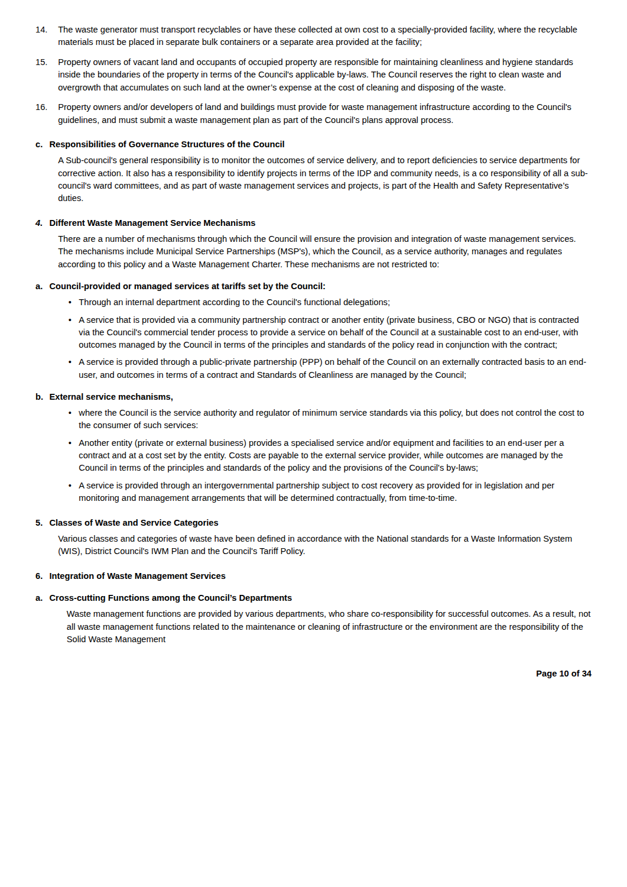14. The waste generator must transport recyclables or have these collected at own cost to a specially-provided facility, where the recyclable materials must be placed in separate bulk containers or a separate area provided at the facility;
15. Property owners of vacant land and occupants of occupied property are responsible for maintaining cleanliness and hygiene standards inside the boundaries of the property in terms of the Council's applicable by-laws. The Council reserves the right to clean waste and overgrowth that accumulates on such land at the owner’s expense at the cost of cleaning and disposing of the waste.
16. Property owners and/or developers of land and buildings must provide for waste management infrastructure according to the Council's guidelines, and must submit a waste management plan as part of the Council's plans approval process.
c. Responsibilities of Governance Structures of the Council
A Sub-council's general responsibility is to monitor the outcomes of service delivery, and to report deficiencies to service departments for corrective action. It also has a responsibility to identify projects in terms of the IDP and community needs, is a co responsibility of all a sub-council's ward committees, and as part of waste management services and projects, is part of the Health and Safety Representative’s duties.
4. Different Waste Management Service Mechanisms
There are a number of mechanisms through which the Council will ensure the provision and integration of waste management services. The mechanisms include Municipal Service Partnerships (MSP's), which the Council, as a service authority, manages and regulates according to this policy and a Waste Management Charter. These mechanisms are not restricted to:
a. Council-provided or managed services at tariffs set by the Council:
Through an internal department according to the Council's functional delegations;
A service that is provided via a community partnership contract or another entity (private business, CBO or NGO) that is contracted via the Council's commercial tender process to provide a service on behalf of the Council at a sustainable cost to an end-user, with outcomes managed by the Council in terms of the principles and standards of the policy read in conjunction with the contract;
A service is provided through a public-private partnership (PPP) on behalf of the Council on an externally contracted basis to an end-user, and outcomes in terms of a contract and Standards of Cleanliness are managed by the Council;
b. External service mechanisms,
where the Council is the service authority and regulator of minimum service standards via this policy, but does not control the cost to the consumer of such services:
Another entity (private or external business) provides a specialised service and/or equipment and facilities to an end-user per a contract and at a cost set by the entity. Costs are payable to the external service provider, while outcomes are managed by the Council in terms of the principles and standards of the policy and the provisions of the Council's by-laws;
A service is provided through an intergovernmental partnership subject to cost recovery as provided for in legislation and per monitoring and management arrangements that will be determined contractually, from time-to-time.
5. Classes of Waste and Service Categories
Various classes and categories of waste have been defined in accordance with the National standards for a Waste Information System (WIS), District Council's IWM Plan and the Council's Tariff Policy.
6. Integration of Waste Management Services
a. Cross-cutting Functions among the Council’s Departments
Waste management functions are provided by various departments, who share co-responsibility for successful outcomes. As a result, not all waste management functions related to the maintenance or cleaning of infrastructure or the environment are the responsibility of the Solid Waste Management
Page 10 of 34